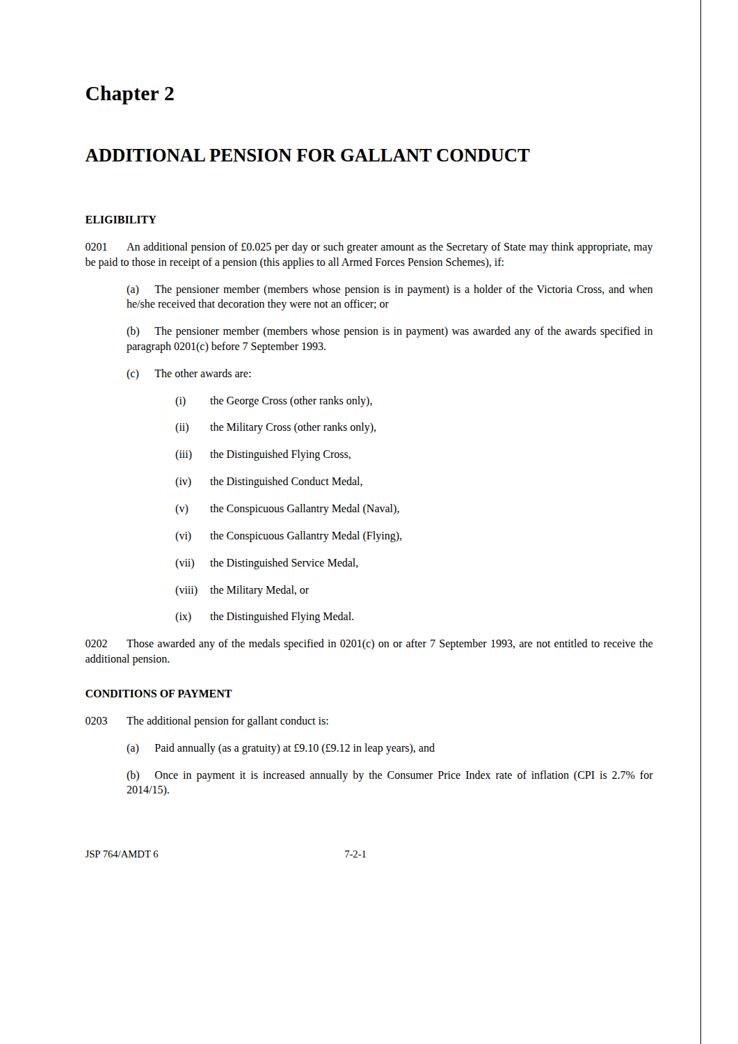Chapter 2
Additional Pension for Gallant Conduct
Eligibility
0201 An additional pension of £0.025 per day or such greater amount as the Secretary of State may think appropriate, may be paid to those in receipt of a pension (this applies to all Armed Forces Pension Schemes), if:
(a) The pensioner member (members whose pension is in payment) is a holder of the Victoria Cross, and when he/she received that decoration they were not an officer; or
(b) The pensioner member (members whose pension is in payment) was awarded any of the awards specified in paragraph 0201(c) before 7 September 1993.
(c) The other awards are:
(i) the George Cross (other ranks only),
(ii) the Military Cross (other ranks only),
(iii) the Distinguished Flying Cross,
(iv) the Distinguished Conduct Medal,
(v) the Conspicuous Gallantry Medal (Naval),
(vi) the Conspicuous Gallantry Medal (Flying),
(vii) the Distinguished Service Medal,
(viii) the Military Medal, or
(ix) the Distinguished Flying Medal.
0202 Those awarded any of the medals specified in 0201(c) on or after 7 September 1993, are not entitled to receive the additional pension.
Conditions of Payment
0203 The additional pension for gallant conduct is:
(a) Paid annually (as a gratuity) at £9.10 (£9.12 in leap years), and
(b) Once in payment it is increased annually by the Consumer Price Index rate of inflation (CPI is 2.7% for 2014/15).
JSP 764/AMDT 6
7-2-1